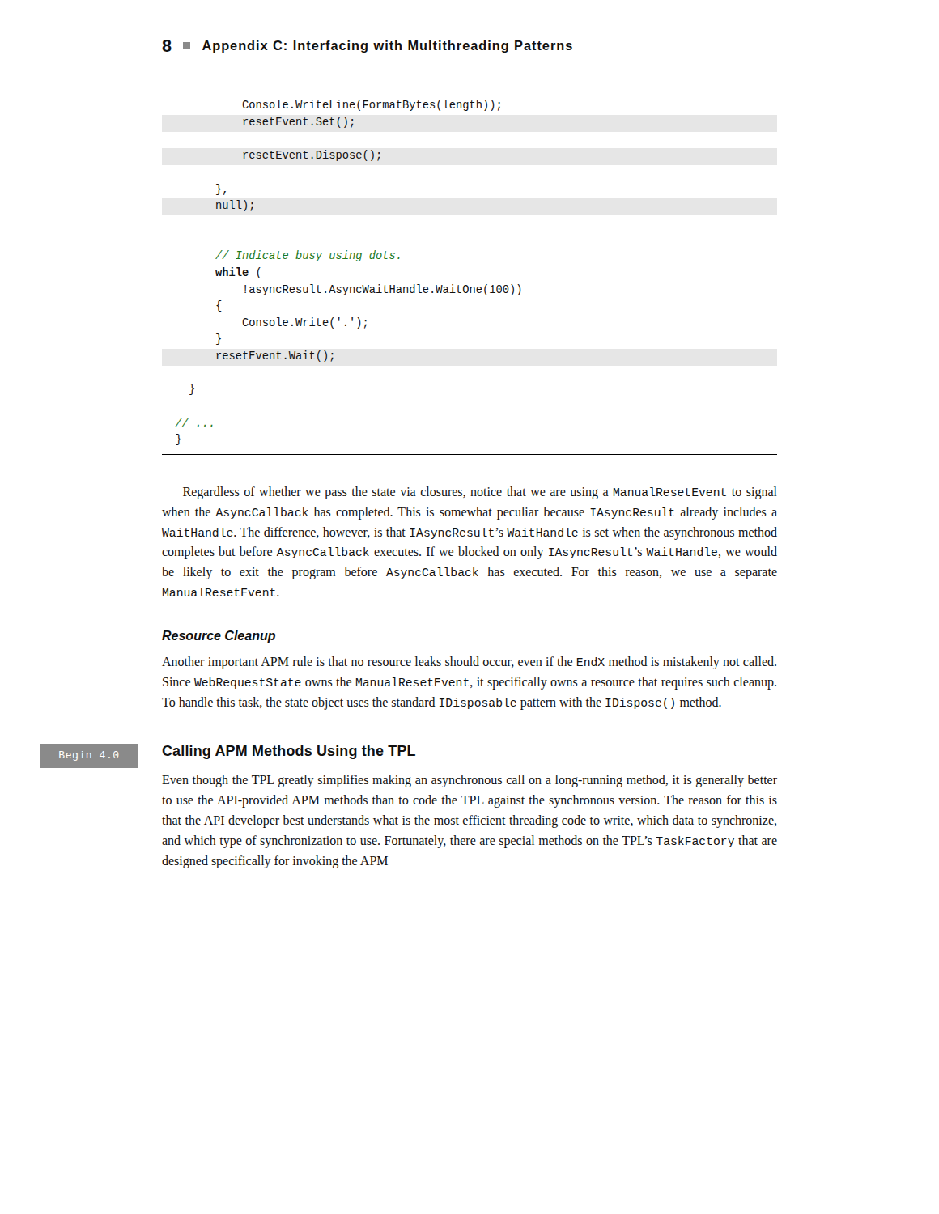8
Appendix C: Interfacing with Multithreading Patterns
Console.WriteLine(FormatBytes(length)); resetEvent.Set(); resetEvent.Dispose(); }, null); // Indicate busy using dots. while ( !asyncResult.AsyncWaitHandle.WaitOne(100)) { Console.Write('.'); } resetEvent.Wait(); } // ... }
Regardless of whether we pass the state via closures, notice that we are using a ManualResetEvent to signal when the AsyncCallback has completed. This is somewhat peculiar because IAsyncResult already includes a WaitHandle. The difference, however, is that IAsyncResult’s WaitHandle is set when the asynchronous method completes but before AsyncCallback executes. If we blocked on only IAsyncResult’s WaitHandle, we would be likely to exit the program before AsyncCallback has executed. For this reason, we use a separate ManualResetEvent.
Resource Cleanup
Another important APM rule is that no resource leaks should occur, even if the EndX method is mistakenly not called. Since WebRequestState owns the ManualResetEvent, it specifically owns a resource that requires such cleanup. To handle this task, the state object uses the standard IDisposable pattern with the IDispose() method.
Begin 4.0
Calling APM Methods Using the TPL
Even though the TPL greatly simplifies making an asynchronous call on a long-running method, it is generally better to use the API-provided APM methods than to code the TPL against the synchronous version. The reason for this is that the API developer best understands what is the most efficient threading code to write, which data to synchronize, and which type of synchronization to use. Fortunately, there are special methods on the TPL’s TaskFactory that are designed specifically for invoking the APM